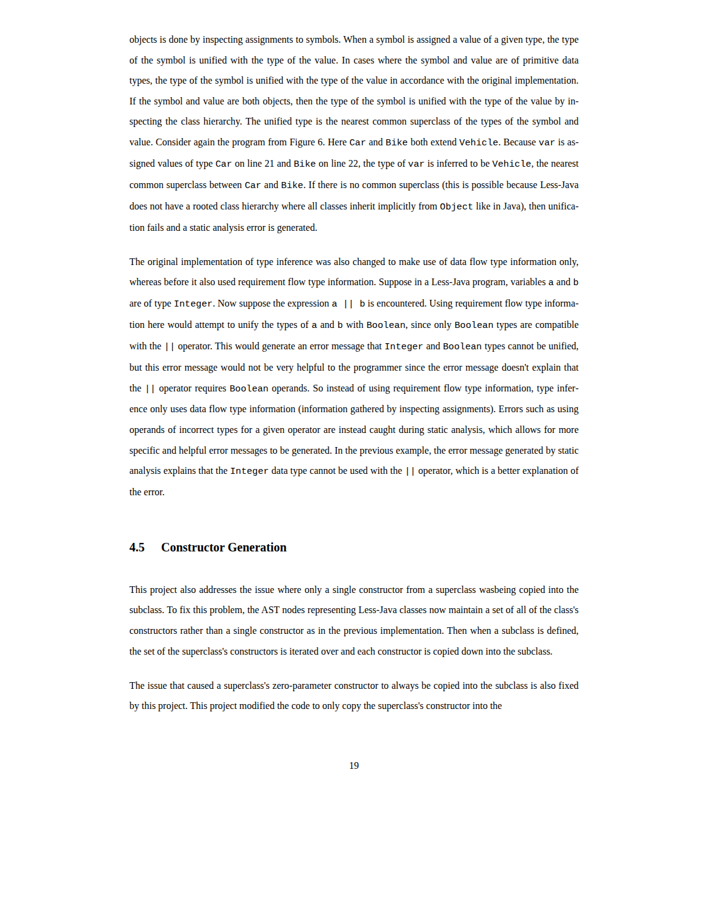objects is done by inspecting assignments to symbols. When a symbol is assigned a value of a given type, the type of the symbol is unified with the type of the value. In cases where the symbol and value are of primitive data types, the type of the symbol is unified with the type of the value in accordance with the original implementation. If the symbol and value are both objects, then the type of the symbol is unified with the type of the value by inspecting the class hierarchy. The unified type is the nearest common superclass of the types of the symbol and value. Consider again the program from Figure 6. Here Car and Bike both extend Vehicle. Because var is assigned values of type Car on line 21 and Bike on line 22, the type of var is inferred to be Vehicle, the nearest common superclass between Car and Bike. If there is no common superclass (this is possible because Less-Java does not have a rooted class hierarchy where all classes inherit implicitly from Object like in Java), then unification fails and a static analysis error is generated.
The original implementation of type inference was also changed to make use of data flow type information only, whereas before it also used requirement flow type information. Suppose in a Less-Java program, variables a and b are of type Integer. Now suppose the expression a || b is encountered. Using requirement flow type information here would attempt to unify the types of a and b with Boolean, since only Boolean types are compatible with the || operator. This would generate an error message that Integer and Boolean types cannot be unified, but this error message would not be very helpful to the programmer since the error message doesn't explain that the || operator requires Boolean operands. So instead of using requirement flow type information, type inference only uses data flow type information (information gathered by inspecting assignments). Errors such as using operands of incorrect types for a given operator are instead caught during static analysis, which allows for more specific and helpful error messages to be generated. In the previous example, the error message generated by static analysis explains that the Integer data type cannot be used with the || operator, which is a better explanation of the error.
4.5 Constructor Generation
This project also addresses the issue where only a single constructor from a superclass wasbeing copied into the subclass. To fix this problem, the AST nodes representing Less-Java classes now maintain a set of all of the class's constructors rather than a single constructor as in the previous implementation. Then when a subclass is defined, the set of the superclass's constructors is iterated over and each constructor is copied down into the subclass.
The issue that caused a superclass's zero-parameter constructor to always be copied into the subclass is also fixed by this project. This project modified the code to only copy the superclass's constructor into the
19